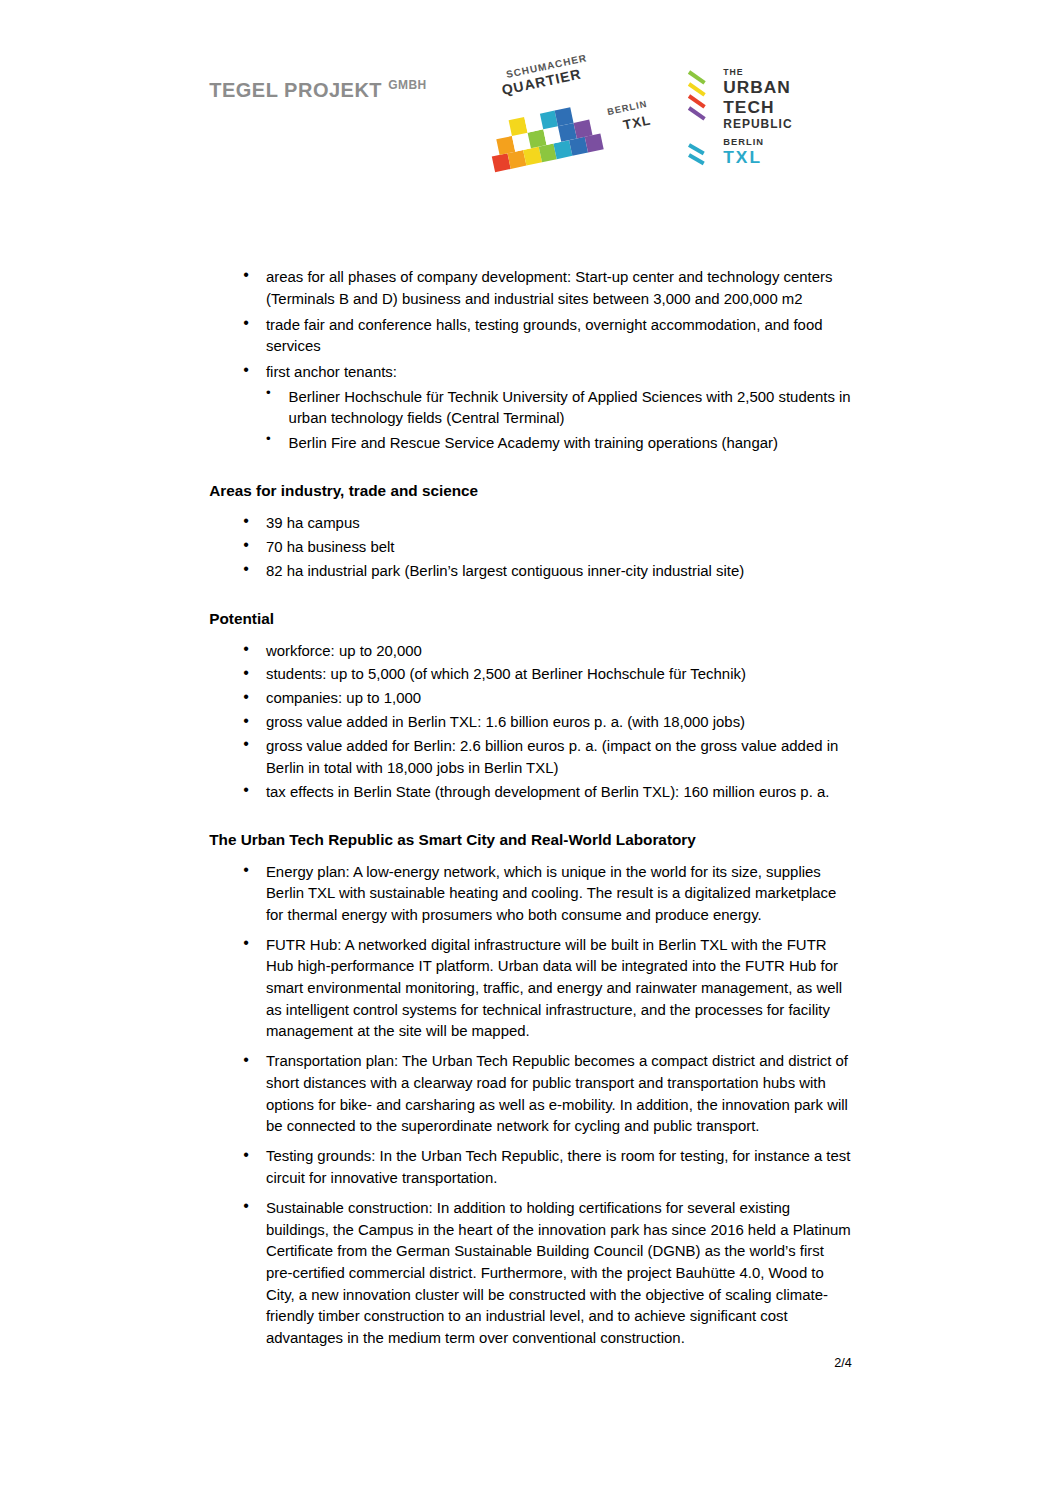TEGEL PROJEKT GMBH
SCHUMACHER
QUARTIER
BERLIN
TXL
THE
URBAN
TECH
REPUBLIC
BERLIN
TXL
areas for all phases of company development: Start-up center and technology centers (Terminals B and D) business and industrial sites between 3,000 and 200,000 m2
trade fair and conference halls, testing grounds, overnight accommodation, and food services
first anchor tenants:
Berliner Hochschule für Technik University of Applied Sciences with 2,500 students in urban technology fields (Central Terminal)
Berlin Fire and Rescue Service Academy with training operations (hangar)
Areas for industry, trade and science
39 ha campus
70 ha business belt
82 ha industrial park (Berlin’s largest contiguous inner-city industrial site)
Potential
workforce: up to 20,000
students: up to 5,000 (of which 2,500 at Berliner Hochschule für Technik)
companies: up to 1,000
gross value added in Berlin TXL: 1.6 billion euros p. a. (with 18,000 jobs)
gross value added for Berlin: 2.6 billion euros p. a. (impact on the gross value added in Berlin in total with 18,000 jobs in Berlin TXL)
tax effects in Berlin State (through development of Berlin TXL): 160 million euros p. a.
The Urban Tech Republic as Smart City and Real-World Laboratory
Energy plan: A low-energy network, which is unique in the world for its size, supplies Berlin TXL with sustainable heating and cooling. The result is a digitalized marketplace for thermal energy with prosumers who both consume and produce energy.
FUTR Hub: A networked digital infrastructure will be built in Berlin TXL with the FUTR Hub high-performance IT platform. Urban data will be integrated into the FUTR Hub for smart environmental monitoring, traffic, and energy and rainwater management, as well as intelligent control systems for technical infrastructure, and the processes for facility management at the site will be mapped.
Transportation plan: The Urban Tech Republic becomes a compact district and district of short distances with a clearway road for public transport and transportation hubs with options for bike- and carsharing as well as e-mobility. In addition, the innovation park will be connected to the superordinate network for cycling and public transport.
Testing grounds: In the Urban Tech Republic, there is room for testing, for instance a test circuit for innovative transportation.
Sustainable construction: In addition to holding certifications for several existing buildings, the Campus in the heart of the innovation park has since 2016 held a Platinum Certificate from the German Sustainable Building Council (DGNB) as the world’s first pre-certified commercial district. Furthermore, with the project Bauhütte 4.0, Wood to City, a new innovation cluster will be constructed with the objective of scaling climate-friendly timber construction to an industrial level, and to achieve significant cost advantages in the medium term over conventional construction.
2/4